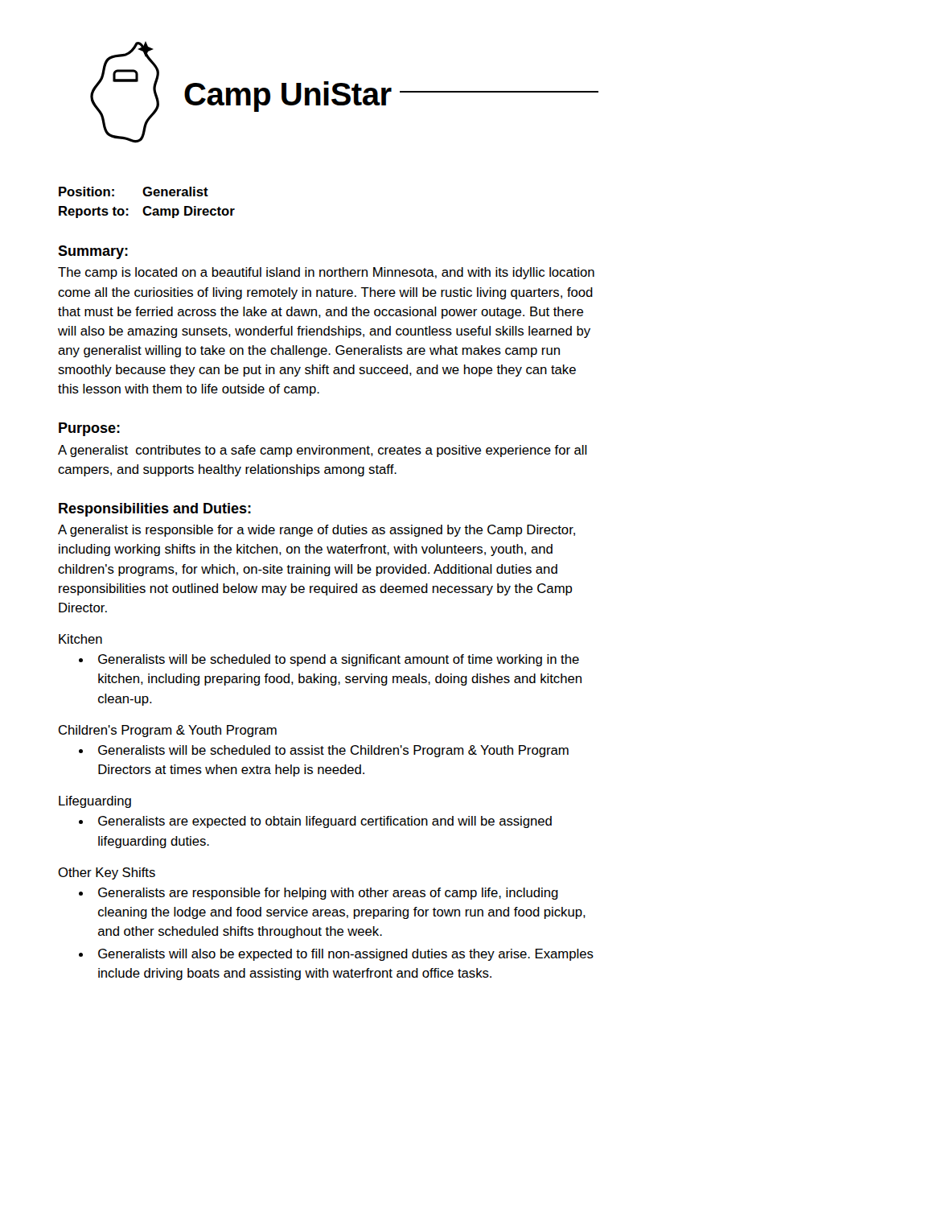Camp UniStar
Position: Generalist
Reports to: Camp Director
Summary:
The camp is located on a beautiful island in northern Minnesota, and with its idyllic location come all the curiosities of living remotely in nature. There will be rustic living quarters, food that must be ferried across the lake at dawn, and the occasional power outage. But there will also be amazing sunsets, wonderful friendships, and countless useful skills learned by any generalist willing to take on the challenge. Generalists are what makes camp run smoothly because they can be put in any shift and succeed, and we hope they can take this lesson with them to life outside of camp.
Purpose:
A generalist contributes to a safe camp environment, creates a positive experience for all campers, and supports healthy relationships among staff.
Responsibilities and Duties:
A generalist is responsible for a wide range of duties as assigned by the Camp Director, including working shifts in the kitchen, on the waterfront, with volunteers, youth, and children's programs, for which, on-site training will be provided. Additional duties and responsibilities not outlined below may be required as deemed necessary by the Camp Director.
Kitchen
Generalists will be scheduled to spend a significant amount of time working in the kitchen, including preparing food, baking, serving meals, doing dishes and kitchen clean-up.
Children's Program & Youth Program
Generalists will be scheduled to assist the Children's Program & Youth Program Directors at times when extra help is needed.
Lifeguarding
Generalists are expected to obtain lifeguard certification and will be assigned lifeguarding duties.
Other Key Shifts
Generalists are responsible for helping with other areas of camp life, including cleaning the lodge and food service areas, preparing for town run and food pickup, and other scheduled shifts throughout the week.
Generalists will also be expected to fill non-assigned duties as they arise. Examples include driving boats and assisting with waterfront and office tasks.